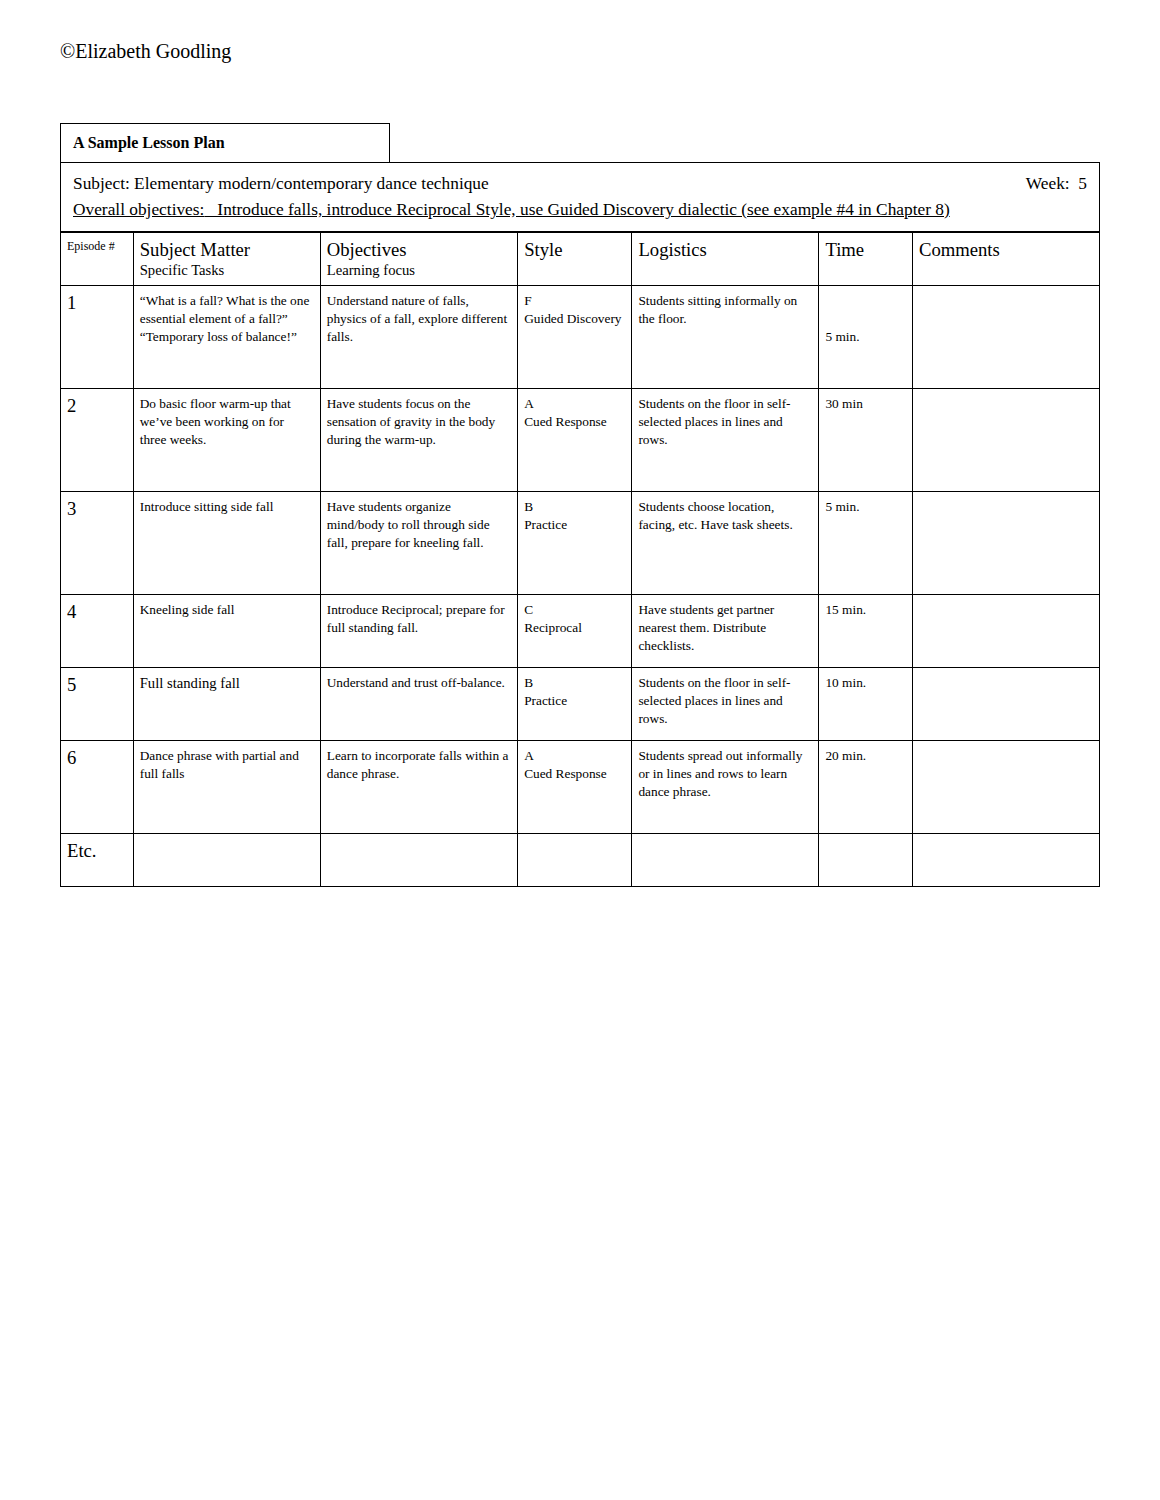©Elizabeth Goodling
A Sample Lesson Plan
Week: 5 Subject: Elementary modern/contemporary dance technique
Overall objectives: Introduce falls, introduce Reciprocal Style, use Guided Discovery dialectic (see example #4 in Chapter 8)
| Episode # | Subject Matter Specific Tasks | Objectives Learning focus | Style | Logistics | Time | Comments |
| --- | --- | --- | --- | --- | --- | --- |
| 1 | “What is a fall? What is the one essential element of a fall?” “Temporary loss of balance!” | Understand nature of falls, physics of a fall, explore different falls. | F Guided Discovery | Students sitting informally on the floor. | 5 min. | |
| 2 | Do basic floor warm-up that we’ve been working on for three weeks. | Have students focus on the sensation of gravity in the body during the warm-up. | A Cued Response | Students on the floor in self- selected places in lines and rows. | 30 min | |
| 3 | Introduce sitting side fall | Have students organize mind/body to roll through side fall, prepare for kneeling fall. | B Practice | Students choose location, facing, etc. Have task sheets. | 5 min. | |
| 4 | Kneeling side fall | Introduce Reciprocal; prepare for full standing fall. | C Reciprocal | Have students get partner nearest them. Distribute checklists. | 15 min. | |
| 5 | Full standing fall | Understand and trust off-balance. | B Practice | Students on the floor in self- selected places in lines and rows. | 10 min. | |
| 6 | Dance phrase with partial and full falls | Learn to incorporate falls within a dance phrase. | A Cued Response | Students spread out informally or in lines and rows to learn dance phrase. | 20 min. | |
| Etc. | | | | | | |